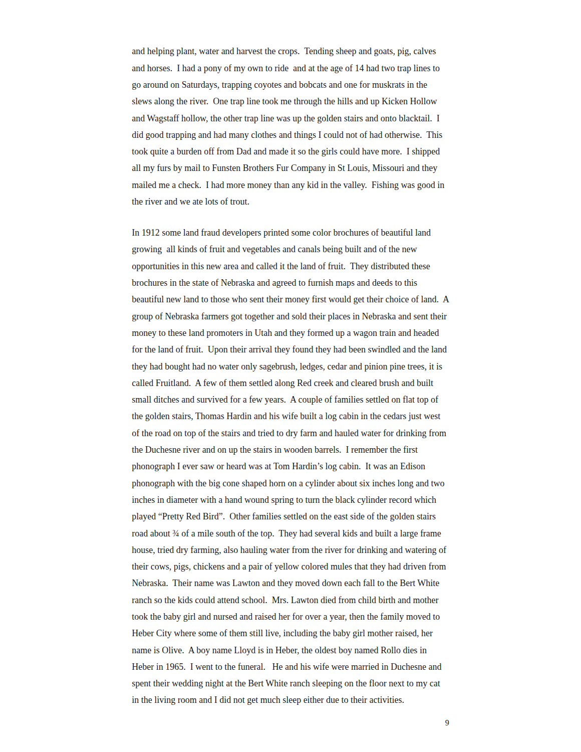and helping plant, water and harvest the crops. Tending sheep and goats, pig, calves and horses. I had a pony of my own to ride and at the age of 14 had two trap lines to go around on Saturdays, trapping coyotes and bobcats and one for muskrats in the slews along the river. One trap line took me through the hills and up Kicken Hollow and Wagstaff hollow, the other trap line was up the golden stairs and onto blacktail. I did good trapping and had many clothes and things I could not of had otherwise. This took quite a burden off from Dad and made it so the girls could have more. I shipped all my furs by mail to Funsten Brothers Fur Company in St Louis, Missouri and they mailed me a check. I had more money than any kid in the valley. Fishing was good in the river and we ate lots of trout.
In 1912 some land fraud developers printed some color brochures of beautiful land growing all kinds of fruit and vegetables and canals being built and of the new opportunities in this new area and called it the land of fruit. They distributed these brochures in the state of Nebraska and agreed to furnish maps and deeds to this beautiful new land to those who sent their money first would get their choice of land. A group of Nebraska farmers got together and sold their places in Nebraska and sent their money to these land promoters in Utah and they formed up a wagon train and headed for the land of fruit. Upon their arrival they found they had been swindled and the land they had bought had no water only sagebrush, ledges, cedar and pinion pine trees, it is called Fruitland. A few of them settled along Red creek and cleared brush and built small ditches and survived for a few years. A couple of families settled on flat top of the golden stairs, Thomas Hardin and his wife built a log cabin in the cedars just west of the road on top of the stairs and tried to dry farm and hauled water for drinking from the Duchesne river and on up the stairs in wooden barrels. I remember the first phonograph I ever saw or heard was at Tom Hardin’s log cabin. It was an Edison phonograph with the big cone shaped horn on a cylinder about six inches long and two inches in diameter with a hand wound spring to turn the black cylinder record which played “Pretty Red Bird”. Other families settled on the east side of the golden stairs road about ¾ of a mile south of the top. They had several kids and built a large frame house, tried dry farming, also hauling water from the river for drinking and watering of their cows, pigs, chickens and a pair of yellow colored mules that they had driven from Nebraska. Their name was Lawton and they moved down each fall to the Bert White ranch so the kids could attend school. Mrs. Lawton died from child birth and mother took the baby girl and nursed and raised her for over a year, then the family moved to Heber City where some of them still live, including the baby girl mother raised, her name is Olive. A boy name Lloyd is in Heber, the oldest boy named Rollo dies in Heber in 1965. I went to the funeral. He and his wife were married in Duchesne and spent their wedding night at the Bert White ranch sleeping on the floor next to my cat in the living room and I did not get much sleep either due to their activities.
9